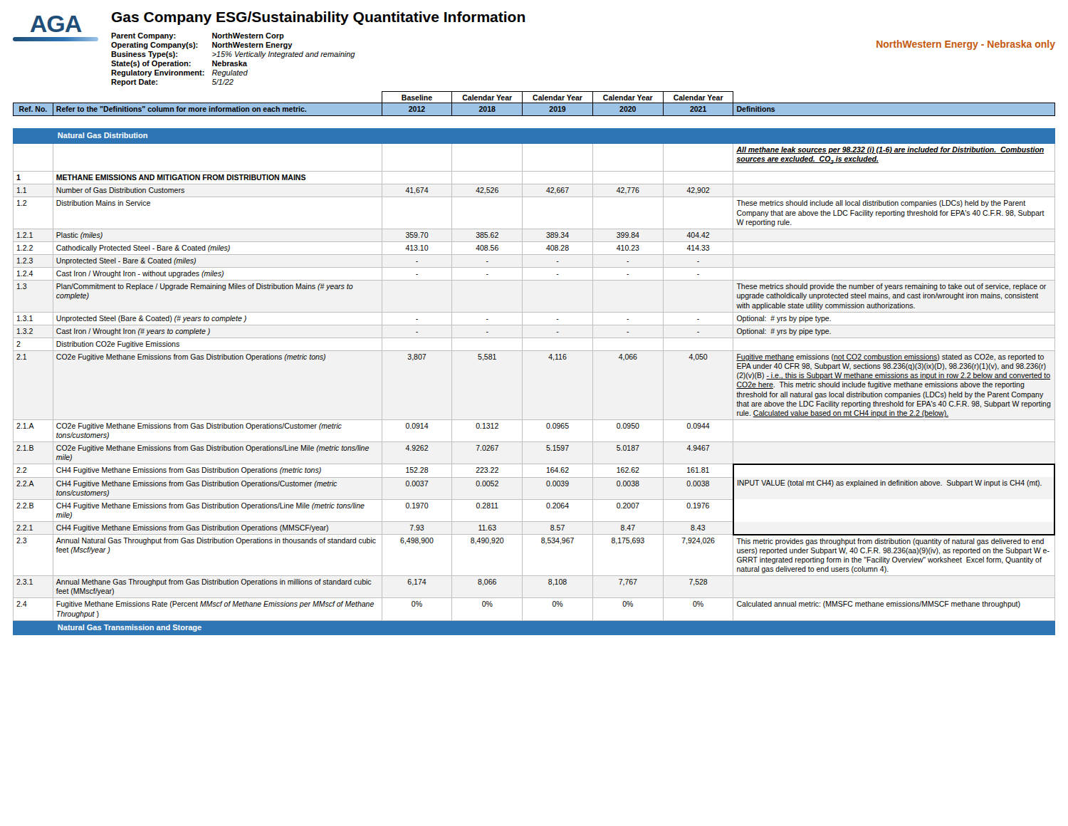AGA
Gas Company ESG/Sustainability Quantitative Information
| Parent Company: | NorthWestern Corp |
| Operating Company(s): | NorthWestern Energy |
| Business Type(s): | >15% Vertically Integrated and remaining |
| State(s) of Operation: | Nebraska |
| Regulatory Environment: | Regulated |
| Report Date: | 5/1/22 |
NorthWestern Energy - Nebraska only
| | | Baseline | Calendar Year | Calendar Year | Calendar Year | Calendar Year | |
| Ref. No. | Refer to the "Definitions" column for more information on each metric. | 2012 | 2018 | 2019 | 2020 | 2021 | Definitions |
| | Natural Gas Distribution | | | | | | |
| | | | | | | | All methane leak sources per 98.232 (i) (1-6) are included for Distribution. Combustion sources are excluded. CO 2 is excluded. |
| 1 | METHANE EMISSIONS AND MITIGATION FROM DISTRIBUTION MAINS | | | | | | |
| 1.1 | Number of Gas Distribution Customers | 41,674 | 42,526 | 42,667 | 42,776 | 42,902 | |
| 1.2 | Distribution Mains in Service | | | | | | These metrics should include all local distribution companies (LDCs) held by the Parent Company that are above the LDC Facility reporting threshold for EPA's 40 C.F.R. 98, Subpart W reporting rule. |
| 1.2.1 | Plastic (miles) | 359.70 | 385.62 | 389.34 | 399.84 | 404.42 | |
| 1.2.2 | Cathodically Protected Steel - Bare & Coated (miles) | 413.10 | 408.56 | 408.28 | 410.23 | 414.33 | |
| 1.2.3 | Unprotected Steel - Bare & Coated (miles) | - | - | - | - | - | |
| 1.2.4 | Cast Iron / Wrought Iron - without upgrades (miles) | - | - | - | - | - | |
| 1.3 | Plan/Commitment to Replace / Upgrade Remaining Miles of Distribution Mains (# years to complete) | | | | | | These metrics should provide the number of years remaining to take out of service, replace or upgrade catholdically unprotected steel mains, and cast iron/wrought iron mains, consistent with applicable state utility commission authorizations. |
| 1.3.1 | Unprotected Steel (Bare & Coated) (# years to complete ) | - | - | - | - | - | Optional: # yrs by pipe type. |
| 1.3.2 | Cast Iron / Wrought Iron (# years to complete ) | - | - | - | - | - | Optional: # yrs by pipe type. |
| 2 | Distribution CO2e Fugitive Emissions | | | | | | |
| 2.1 | CO2e Fugitive Methane Emissions from Gas Distribution Operations (metric tons) | 3,807 | 5,581 | 4,116 | 4,066 | 4,050 | Fugitive methane emissions ( not CO2 combustion emissions ) stated as CO2e, as reported to EPA under 40 CFR 98, Subpart W, sections 98.236(q)(3)(ix)(D), 98.236(r)(1)(v), and 98.236(r)(2)(v)(B) - i.e., this is Subpart W methane emissions as input in row 2.2 below and converted to CO2e here . This metric should include fugitive methane emissions above the reporting threshold for all natural gas local distribution companies (LDCs) held by the Parent Company that are above the LDC Facility reporting threshold for EPA's 40 C.F.R. 98, Subpart W reporting rule. Calculated value based on mt CH4 input in the 2.2 (below). |
| 2.1.A | CO2e Fugitive Methane Emissions from Gas Distribution Operations/Customer (metric tons/customers) | 0.0914 | 0.1312 | 0.0965 | 0.0950 | 0.0944 | |
| 2.1.B | CO2e Fugitive Methane Emissions from Gas Distribution Operations/Line Mile (metric tons/line mile) | 4.9262 | 7.0267 | 5.1597 | 5.0187 | 4.9467 | |
| 2.2 | CH4 Fugitive Methane Emissions from Gas Distribution Operations (metric tons) | 152.28 | 223.22 | 164.62 | 162.62 | 161.81 | |
| 2.2.A | CH4 Fugitive Methane Emissions from Gas Distribution Operations/Customer (metric tons/customers) | 0.0037 | 0.0052 | 0.0039 | 0.0038 | 0.0038 | INPUT VALUE (total mt CH4) as explained in definition above. Subpart W input is CH4 (mt). |
| 2.2.B | CH4 Fugitive Methane Emissions from Gas Distribution Operations/Line Mile (metric tons/line mile) | 0.1970 | 0.2811 | 0.2064 | 0.2007 | 0.1976 | |
| 2.2.1 | CH4 Fugitive Methane Emissions from Gas Distribution Operations (MMSCF/year) | 7.93 | 11.63 | 8.57 | 8.47 | 8.43 | |
| 2.3 | Annual Natural Gas Throughput from Gas Distribution Operations in thousands of standard cubic feet (Mscf/year ) | 6,498,900 | 8,490,920 | 8,534,967 | 8,175,693 | 7,924,026 | This metric provides gas throughput from distribution (quantity of natural gas delivered to end users) reported under Subpart W, 40 C.F.R. 98.236(aa)(9)(iv), as reported on the Subpart W e-GRRT integrated reporting form in the "Facility Overview" worksheet Excel form, Quantity of natural gas delivered to end users (column 4). |
| 2.3.1 | Annual Methane Gas Throughput from Gas Distribution Operations in millions of standard cubic feet (MMscf/year) | 6,174 | 8,066 | 8,108 | 7,767 | 7,528 | |
| 2.4 | Fugitive Methane Emissions Rate (Percent MMscf of Methane Emissions per MMscf of Methane Throughput ) | 0% | 0% | 0% | 0% | 0% | Calculated annual metric: (MMSFC methane emissions/MMSCF methane throughput) |
| | Natural Gas Transmission and Storage | | | | | | |